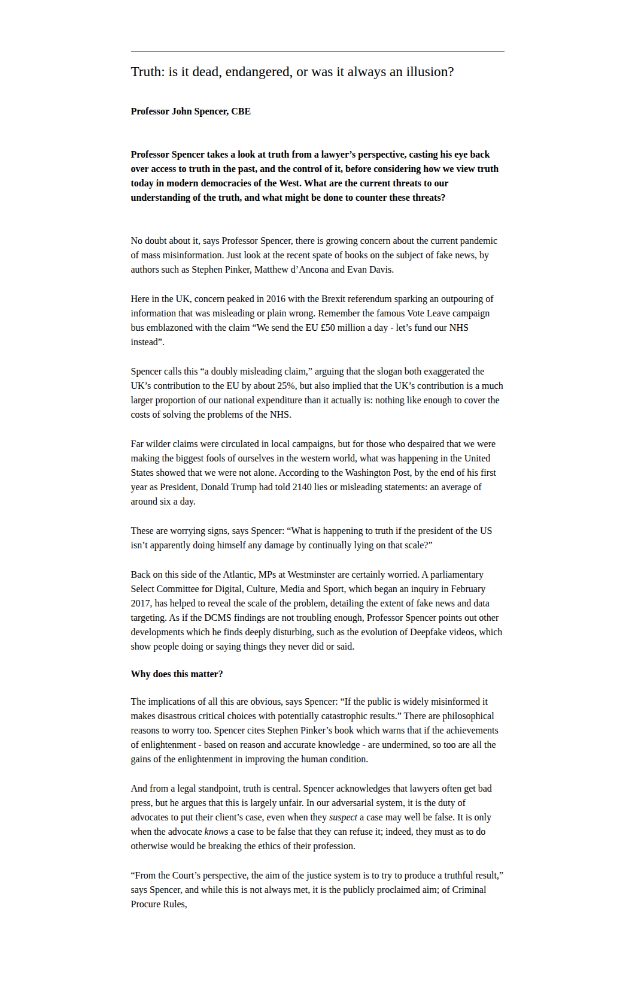Truth: is it dead, endangered, or was it always an illusion?
Professor John Spencer, CBE
Professor Spencer takes a look at truth from a lawyer’s perspective, casting his eye back over access to truth in the past, and the control of it, before considering how we view truth today in modern democracies of the West. What are the current threats to our understanding of the truth, and what might be done to counter these threats?
No doubt about it, says Professor Spencer, there is growing concern about the current pandemic of mass misinformation. Just look at the recent spate of books on the subject of fake news, by authors such as Stephen Pinker, Matthew d’Ancona and Evan Davis.
Here in the UK, concern peaked in 2016 with the Brexit referendum sparking an outpouring of information that was misleading or plain wrong. Remember the famous Vote Leave campaign bus emblazoned with the claim “We send the EU £50 million a day - let’s fund our NHS instead”.
Spencer calls this “a doubly misleading claim,” arguing that the slogan both exaggerated the UK’s contribution to the EU by about 25%, but also implied that the UK’s contribution is a much larger proportion of our national expenditure than it actually is: nothing like enough to cover the costs of solving the problems of the NHS.
Far wilder claims were circulated in local campaigns, but for those who despaired that we were making the biggest fools of ourselves in the western world, what was happening in the United States showed that we were not alone. According to the Washington Post, by the end of his first year as President, Donald Trump had told 2140 lies or misleading statements: an average of around six a day.
These are worrying signs, says Spencer: “What is happening to truth if the president of the US isn’t apparently doing himself any damage by continually lying on that scale?”
Back on this side of the Atlantic, MPs at Westminster are certainly worried. A parliamentary Select Committee for Digital, Culture, Media and Sport, which began an inquiry in February 2017, has helped to reveal the scale of the problem, detailing the extent of fake news and data targeting. As if the DCMS findings are not troubling enough, Professor Spencer points out other developments which he finds deeply disturbing, such as the evolution of Deepfake videos, which show people doing or saying things they never did or said.
Why does this matter?
The implications of all this are obvious, says Spencer: “If the public is widely misinformed it makes disastrous critical choices with potentially catastrophic results.” There are philosophical reasons to worry too. Spencer cites Stephen Pinker’s book which warns that if the achievements of enlightenment - based on reason and accurate knowledge - are undermined, so too are all the gains of the enlightenment in improving the human condition.
And from a legal standpoint, truth is central. Spencer acknowledges that lawyers often get bad press, but he argues that this is largely unfair. In our adversarial system, it is the duty of advocates to put their client’s case, even when they suspect a case may well be false. It is only when the advocate knows a case to be false that they can refuse it; indeed, they must as to do otherwise would be breaking the ethics of their profession.
“From the Court’s perspective, the aim of the justice system is to try to produce a truthful result,” says Spencer, and while this is not always met, it is the publicly proclaimed aim; of Criminal Procure Rules,